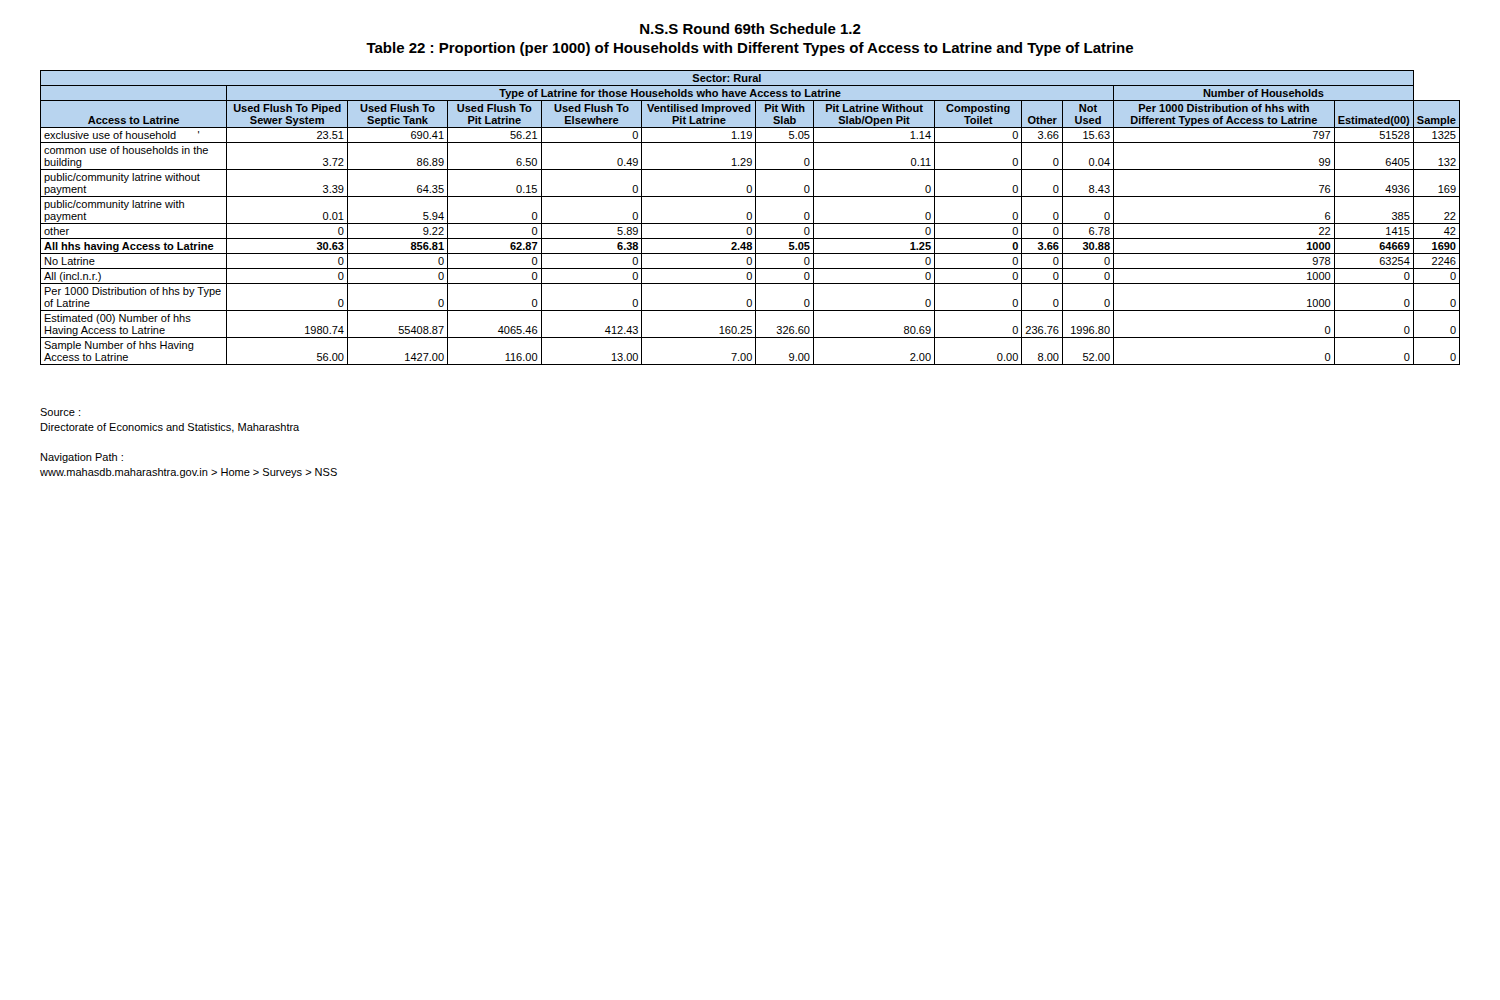N.S.S Round 69th Schedule 1.2
Table 22 : Proportion (per 1000) of Households with Different Types of Access to Latrine and Type of Latrine
| Sector: Rural |
| --- |
| | Type of Latrine for those Households who have Access to Latrine | Number of Households |
| Access to Latrine | Used Flush To Piped Sewer System | Used Flush To Septic Tank | Used Flush To Pit Latrine | Used Flush To Elsewhere | Ventilised Improved Pit Latrine | Pit With Slab | Pit Latrine Without Slab/Open Pit | Composting Toilet | Other | Not Used | Per 1000 Distribution of hhs with Different Types of Access to Latrine | Estimated(00) | Sample |
| exclusive use of household ' | 23.51 | 690.41 | 56.21 | 0 | 1.19 | 5.05 | 1.14 | 0 | 3.66 | 15.63 | 797 | 51528 | 1325 |
| common use of households in the building | 3.72 | 86.89 | 6.50 | 0.49 | 1.29 | 0 | 0.11 | 0 | 0 | 0.04 | 99 | 6405 | 132 |
| public/community latrine without payment | 3.39 | 64.35 | 0.15 | 0 | 0 | 0 | 0 | 0 | 0 | 8.43 | 76 | 4936 | 169 |
| public/community latrine with payment | 0.01 | 5.94 | 0 | 0 | 0 | 0 | 0 | 0 | 0 | 0 | 6 | 385 | 22 |
| other | 0 | 9.22 | 0 | 5.89 | 0 | 0 | 0 | 0 | 0 | 6.78 | 22 | 1415 | 42 |
| All hhs having Access to Latrine | 30.63 | 856.81 | 62.87 | 6.38 | 2.48 | 5.05 | 1.25 | 0 | 3.66 | 30.88 | 1000 | 64669 | 1690 |
| No Latrine | 0 | 0 | 0 | 0 | 0 | 0 | 0 | 0 | 0 | 0 | 978 | 63254 | 2246 |
| All (incl.n.r.) | 0 | 0 | 0 | 0 | 0 | 0 | 0 | 0 | 0 | 0 | 1000 | 0 | 0 |
| Per 1000 Distribution of hhs by Type of Latrine | 0 | 0 | 0 | 0 | 0 | 0 | 0 | 0 | 0 | 0 | 1000 | 0 | 0 |
| Estimated (00) Number of hhs Having Access to Latrine | 1980.74 | 55408.87 | 4065.46 | 412.43 | 160.25 | 326.60 | 80.69 | 0 | 236.76 | 1996.80 | 0 | 0 | 0 |
| Sample Number of hhs Having Access to Latrine | 56.00 | 1427.00 | 116.00 | 13.00 | 7.00 | 9.00 | 2.00 | 0.00 | 8.00 | 52.00 | 0 | 0 | 0 |
Source :
Directorate of Economics and Statistics, Maharashtra
Navigation Path :
www.mahasdb.maharashtra.gov.in > Home > Surveys > NSS